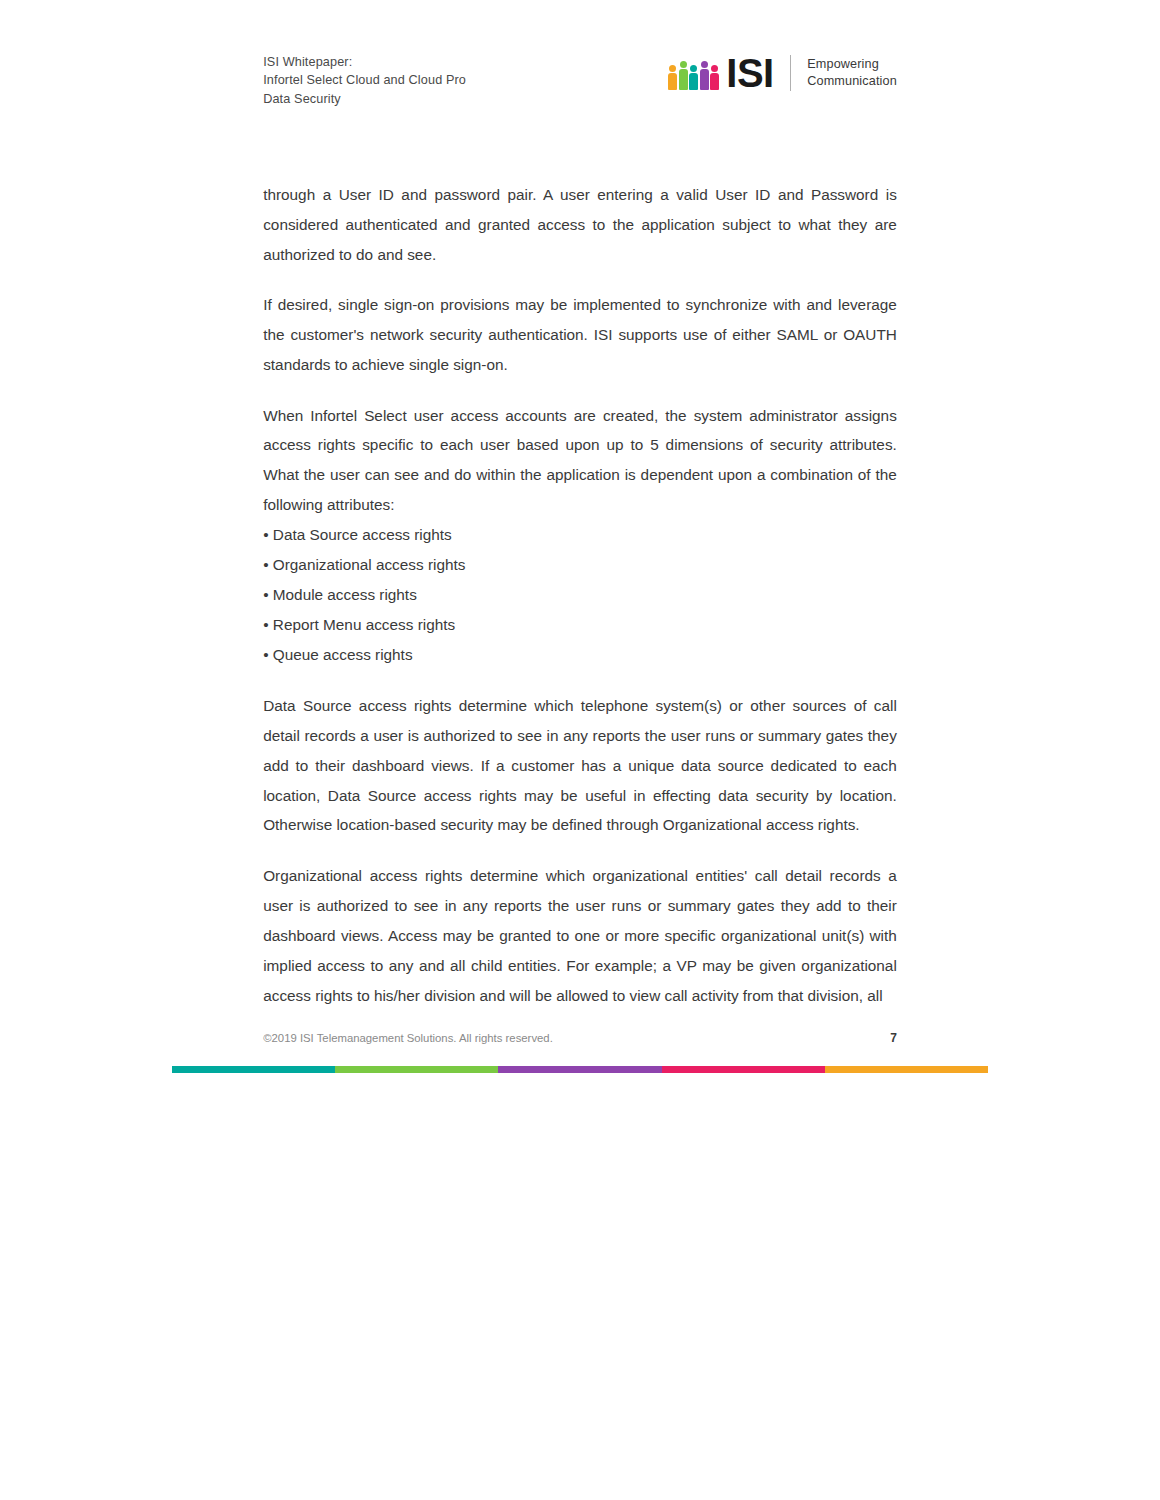ISI Whitepaper:
Infortel Select Cloud and Cloud Pro
Data Security
ISI
Empowering
Communication
through a User ID and password pair. A user entering a valid User ID and Password is considered authenticated and granted access to the application subject to what they are authorized to do and see.
If desired, single sign-on provisions may be implemented to synchronize with and leverage the customer's network security authentication. ISI supports use of either SAML or OAUTH standards to achieve single sign-on.
When Infortel Select user access accounts are created, the system administrator assigns access rights specific to each user based upon up to 5 dimensions of security attributes. What the user can see and do within the application is dependent upon a combination of the following attributes:
Data Source access rights
Organizational access rights
Module access rights
Report Menu access rights
Queue access rights
Data Source access rights determine which telephone system(s) or other sources of call detail records a user is authorized to see in any reports the user runs or summary gates they add to their dashboard views. If a customer has a unique data source dedicated to each location, Data Source access rights may be useful in effecting data security by location. Otherwise location-based security may be defined through Organizational access rights.
Organizational access rights determine which organizational entities' call detail records a user is authorized to see in any reports the user runs or summary gates they add to their dashboard views. Access may be granted to one or more specific organizational unit(s) with implied access to any and all child entities. For example; a VP may be given organizational access rights to his/her division and will be allowed to view call activity from that division, all
©2019 ISI Telemanagement Solutions. All rights reserved.
7